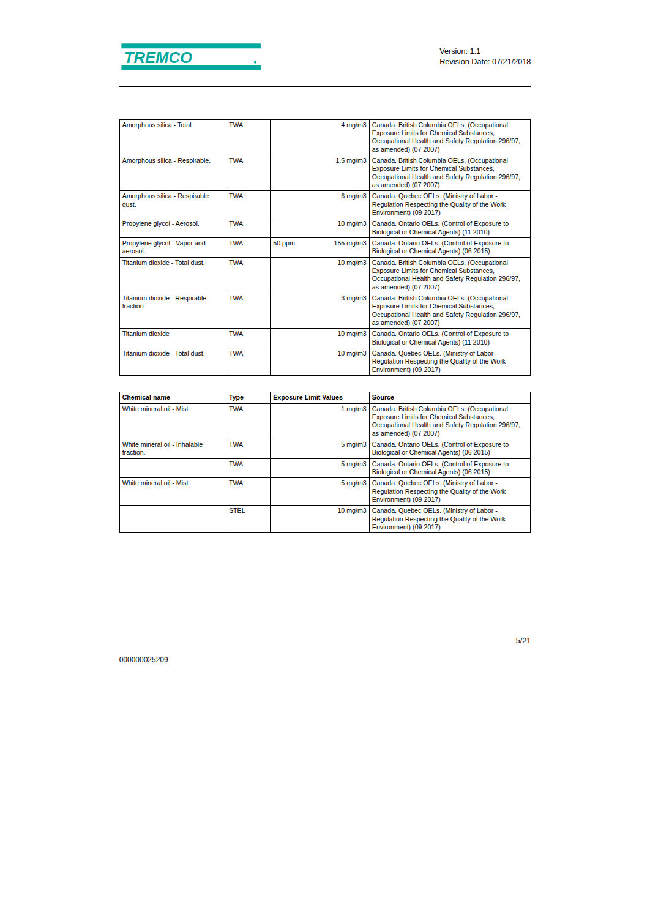TREMCO
Version: 1.1
Revision Date: 07/21/2018
| Amorphous silica - Total | TWA | 4 mg/m3 | Canada. British Columbia OELs. (Occupational Exposure Limits for Chemical Substances, Occupational Health and Safety Regulation 296/97, as amended) (07 2007) |
| Amorphous silica - Respirable. | TWA | 1.5 mg/m3 | Canada. British Columbia OELs. (Occupational Exposure Limits for Chemical Substances, Occupational Health and Safety Regulation 296/97, as amended) (07 2007) |
| Amorphous silica - Respirable dust. | TWA | 6 mg/m3 | Canada. Quebec OELs. (Ministry of Labor - Regulation Respecting the Quality of the Work Environment) (09 2017) |
| Propylene glycol - Aerosol. | TWA | 10 mg/m3 | Canada. Ontario OELs. (Control of Exposure to Biological or Chemical Agents) (11 2010) |
| Propylene glycol - Vapor and aerosol. | TWA | 50 ppm 155 mg/m3 | Canada. Ontario OELs. (Control of Exposure to Biological or Chemical Agents) (06 2015) |
| Titanium dioxide - Total dust. | TWA | 10 mg/m3 | Canada. British Columbia OELs. (Occupational Exposure Limits for Chemical Substances, Occupational Health and Safety Regulation 296/97, as amended) (07 2007) |
| Titanium dioxide - Respirable fraction. | TWA | 3 mg/m3 | Canada. British Columbia OELs. (Occupational Exposure Limits for Chemical Substances, Occupational Health and Safety Regulation 296/97, as amended) (07 2007) |
| Titanium dioxide | TWA | 10 mg/m3 | Canada. Ontario OELs. (Control of Exposure to Biological or Chemical Agents) (11 2010) |
| Titanium dioxide - Total dust. | TWA | 10 mg/m3 | Canada. Quebec OELs. (Ministry of Labor - Regulation Respecting the Quality of the Work Environment) (09 2017) |
| Chemical name | Type | Exposure Limit Values | Source |
| --- | --- | --- | --- |
| White mineral oil - Mist. | TWA | 1 mg/m3 | Canada. British Columbia OELs. (Occupational Exposure Limits for Chemical Substances, Occupational Health and Safety Regulation 296/97, as amended) (07 2007) |
| White mineral oil - Inhalable fraction. | TWA | 5 mg/m3 | Canada. Ontario OELs. (Control of Exposure to Biological or Chemical Agents) (06 2015) |
| | TWA | 5 mg/m3 | Canada. Ontario OELs. (Control of Exposure to Biological or Chemical Agents) (06 2015) |
| White mineral oil - Mist. | TWA | 5 mg/m3 | Canada. Quebec OELs. (Ministry of Labor - Regulation Respecting the Quality of the Work Environment) (09 2017) |
| | STEL | 10 mg/m3 | Canada. Quebec OELs. (Ministry of Labor - Regulation Respecting the Quality of the Work Environment) (09 2017) |
5/21
000000025209